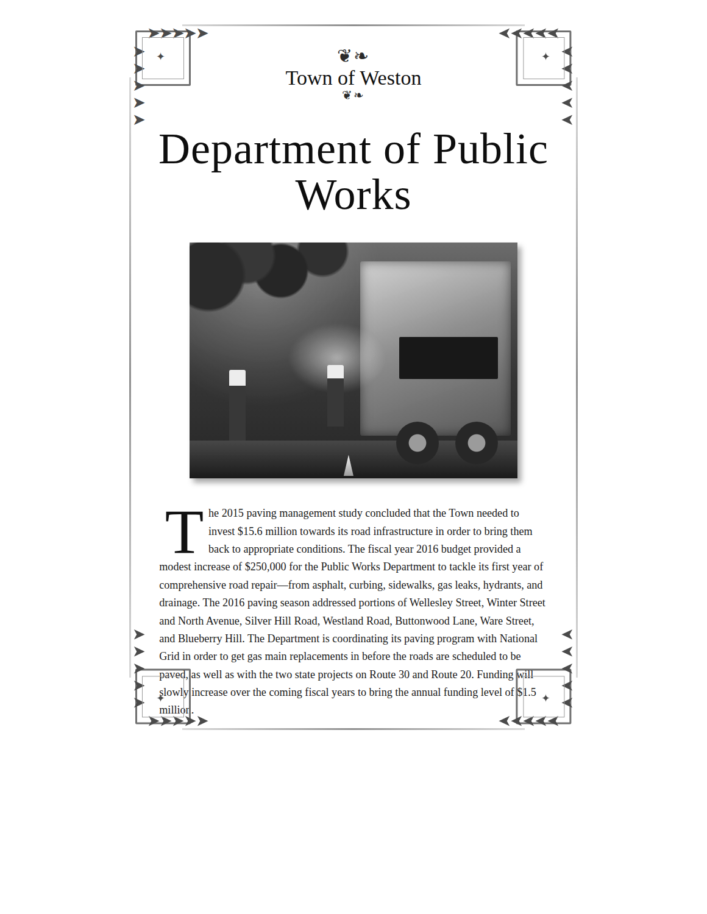➤➤➤➤➤ ➤➤➤➤➤ ✦ ➤➤➤➤➤ ➤➤➤➤➤ ✦ ➤➤➤➤➤ ➤➤➤➤➤ ✦ ➤➤➤➤➤ ➤➤➤➤➤ ✦
❦❧
Town of Weston
❦❧
Department of Public Works
The 2015 paving management study concluded that the Town needed to invest $15.6 million towards its road infrastructure in order to bring them back to appropriate conditions. The fiscal year 2016 budget provided a modest increase of $250,000 for the Public Works Department to tackle its first year of comprehensive road repair—from asphalt, curbing, sidewalks, gas leaks, hydrants, and drainage. The 2016 paving season addressed portions of Wellesley Street, Winter Street and North Avenue, Silver Hill Road, Westland Road, Buttonwood Lane, Ware Street, and Blueberry Hill. The Department is coordinating its paving program with National Grid in order to get gas main replacements in before the roads are scheduled to be paved, as well as with the two state projects on Route 30 and Route 20. Funding will slowly increase over the coming fiscal years to bring the annual funding level of $1.5 million.